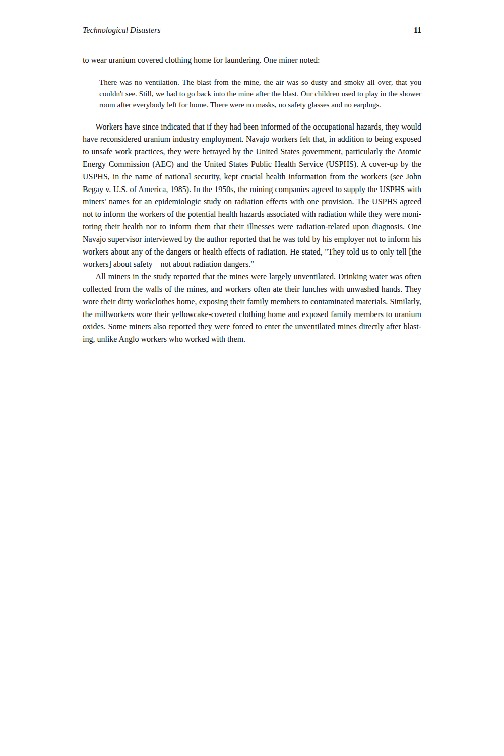Technological Disasters 11
to wear uranium covered clothing home for laundering. One miner noted:
There was no ventilation. The blast from the mine, the air was so dusty and smoky all over, that you couldn't see. Still, we had to go back into the mine after the blast. Our children used to play in the shower room after everybody left for home. There were no masks, no safety glasses and no earplugs.
Workers have since indicated that if they had been informed of the occupational hazards, they would have reconsidered uranium industry employment. Navajo workers felt that, in addition to being exposed to unsafe work practices, they were betrayed by the United States government, particularly the Atomic Energy Commission (AEC) and the United States Public Health Service (USPHS). A cover-up by the USPHS, in the name of national security, kept crucial health information from the workers (see John Begay v. U.S. of America, 1985). In the 1950s, the mining companies agreed to supply the USPHS with miners' names for an epidemiologic study on radiation effects with one provision. The USPHS agreed not to inform the workers of the potential health hazards associated with radiation while they were monitoring their health nor to inform them that their illnesses were radiation-related upon diagnosis. One Navajo supervisor interviewed by the author reported that he was told by his employer not to inform his workers about any of the dangers or health effects of radiation. He stated, "They told us to only tell [the workers] about safety—not about radiation dangers."
All miners in the study reported that the mines were largely unventilated. Drinking water was often collected from the walls of the mines, and workers often ate their lunches with unwashed hands. They wore their dirty workclothes home, exposing their family members to contaminated materials. Similarly, the millworkers wore their yellowcake-covered clothing home and exposed family members to uranium oxides. Some miners also reported they were forced to enter the unventilated mines directly after blasting, unlike Anglo workers who worked with them.